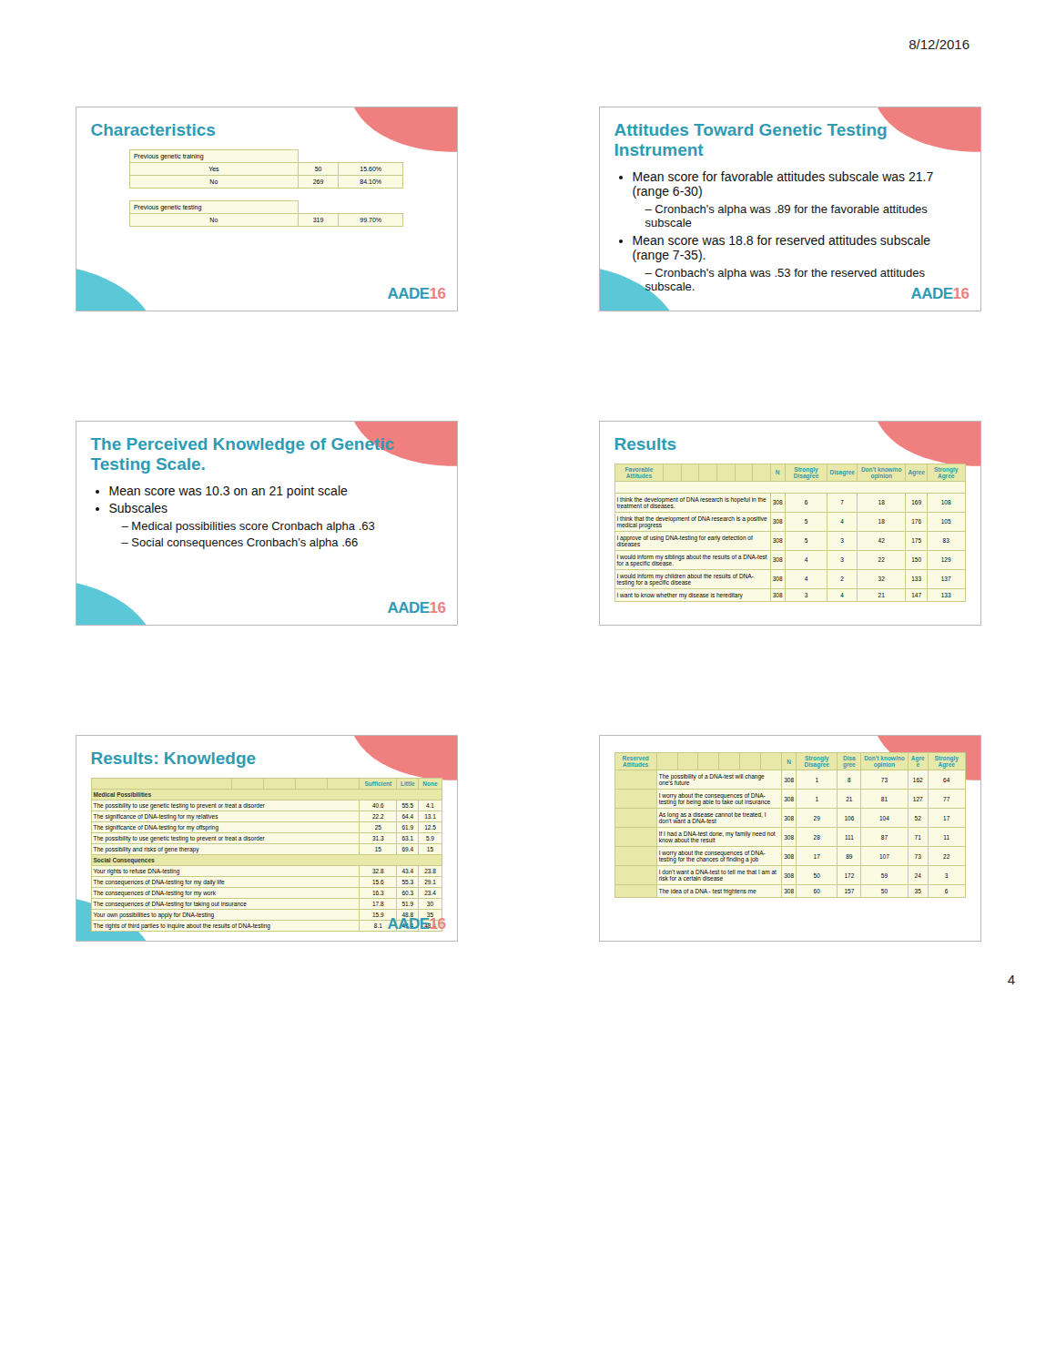8/12/2016
Characteristics
| Previous genetic training | | |
| Yes | 50 | 15.60% |
| No | 269 | 84.10% |
| Previous genetic testing | | |
| No | 319 | 99.70% |
AADE16
Attitudes Toward Genetic Testing Instrument
Mean score for favorable attitudes subscale was 21.7 (range 6-30)
Cronbach's alpha was .89 for the favorable attitudes subscale
Mean score was 18.8 for reserved attitudes subscale (range 7-35).
Cronbach's alpha was .53 for the reserved attitudes subscale.
AADE16
The Perceived Knowledge of Genetic Testing Scale.
Mean score was 10.3 on an 21 point scale
Subscales
Medical possibilities score Cronbach alpha .63
Social consequences Cronbach's alpha .66
AADE16
Results
| Favorable Attitudes | | | | | | | N | Strongly Disagree | Disagree | Don't know/no opinion | Agree | Strongly Agree |
| --- | --- | --- | --- | --- | --- | --- | --- | --- | --- | --- | --- | --- |
| I think the development of DNA research is hopeful in the treatment of diseases. | 308 | 6 | 7 | 18 | 169 | 108 |
| I think that the development of DNA research is a positive medical progress | 308 | 5 | 4 | 18 | 176 | 105 |
| I approve of using DNA-testing for early detection of diseases | 308 | 5 | 3 | 42 | 175 | 83 |
| I would inform my siblings about the results of a DNA-test for a specific disease. | 308 | 4 | 3 | 22 | 150 | 129 |
| I would inform my children about the results of DNA-testing for a specific disease | 308 | 4 | 2 | 32 | 133 | 137 |
| I want to know whether my disease is hereditary | 308 | 3 | 4 | 21 | 147 | 133 |
Results: Knowledge
| | | | | | Sufficient | Little | None |
| --- | --- | --- | --- | --- | --- | --- | --- |
| Medical Possibilities |
| The possibility to use genetic testing to prevent or treat a disorder | 40.6 | 55.5 | 4.1 |
| The significance of DNA-testing for my relatives | 22.2 | 64.4 | 13.1 |
| The significance of DNA-testing for my offspring | 25 | 61.9 | 12.5 |
| The possibility to use genetic testing to prevent or treat a disorder | 31.3 | 63.1 | 5.9 |
| The possibility and risks of gene therapy | 15 | 69.4 | 15 |
| Social Consequences |
| Your rights to refuse DNA-testing | 32.8 | 43.4 | 23.8 |
| The consequences of DNA-testing for my daily life | 15.6 | 55.3 | 29.1 |
| The consequences of DNA-testing for my work | 16.3 | 60.3 | 23.4 |
| The consequences of DNA-testing for taking out insurance | 17.8 | 51.9 | 30 |
| Your own possibilities to apply for DNA-testing | 15.9 | 48.8 | 35 |
| The rights of third parties to inquire about the results of DNA-testing | 8.1 | 43.4 | 48.4 |
AADE16
| Reserved Attitudes | | | | | | | N | Strongly Disagree | Disa gree | Don't know/no opinion | Agre e | Strongly Agree |
| --- | --- | --- | --- | --- | --- | --- | --- | --- | --- | --- | --- | --- |
| | The possibility of a DNA-test will change one's future | 308 | 1 | 8 | 73 | 162 | 64 |
| | I worry about the consequences of DNA-testing for being able to take out insurance | 308 | 1 | 21 | 81 | 127 | 77 |
| | As long as a disease cannot be treated, I don't want a DNA-test | 308 | 29 | 106 | 104 | 52 | 17 |
| | If I had a DNA-test done, my family need not know about the result | 308 | 28 | 111 | 87 | 71 | 11 |
| | I worry about the consequences of DNA-testing for the chances of finding a job | 308 | 17 | 89 | 107 | 73 | 22 |
| | I don't want a DNA-test to tell me that I am at risk for a certain disease | 308 | 50 | 172 | 59 | 24 | 3 |
| | The idea of a DNA - test frightens me | 308 | 60 | 157 | 50 | 35 | 6 |
4